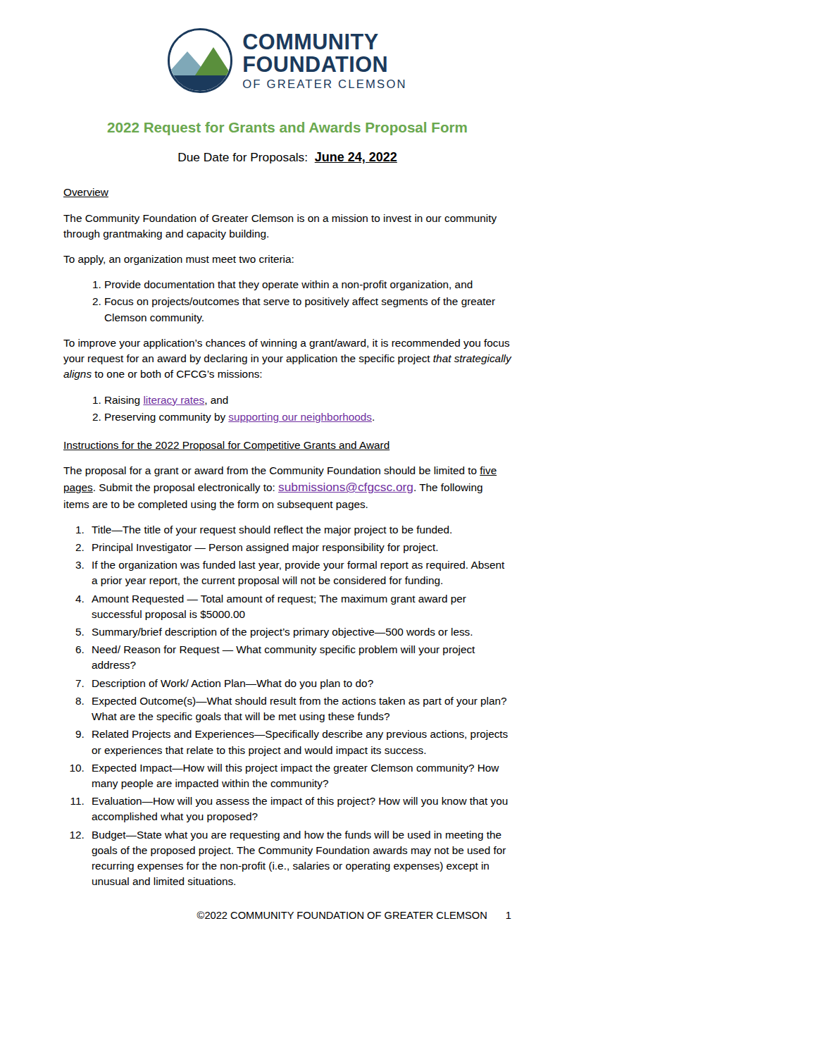COMMUNITY
FOUNDATION
OF GREATER CLEMSON
2022 Request for Grants and Awards Proposal Form
Due Date for Proposals: June 24, 2022
Overview
The Community Foundation of Greater Clemson is on a mission to invest in our community through grantmaking and capacity building.
To apply, an organization must meet two criteria:
Provide documentation that they operate within a non-profit organization, and
Focus on projects/outcomes that serve to positively affect segments of the greater Clemson community.
To improve your application’s chances of winning a grant/award, it is recommended you focus your request for an award by declaring in your application the specific project that strategically aligns to one or both of CFCG’s missions:
Raising literacy rates, and
Preserving community by supporting our neighborhoods.
Instructions for the 2022 Proposal for Competitive Grants and Award
The proposal for a grant or award from the Community Foundation should be limited to five pages. Submit the proposal electronically to: submissions@cfgcsc.org. The following items are to be completed using the form on subsequent pages.
Title—The title of your request should reflect the major project to be funded.
Principal Investigator — Person assigned major responsibility for project.
If the organization was funded last year, provide your formal report as required. Absent a prior year report, the current proposal will not be considered for funding.
Amount Requested — Total amount of request; The maximum grant award per successful proposal is $5000.00
Summary/brief description of the project’s primary objective—500 words or less.
Need/ Reason for Request — What community specific problem will your project address?
Description of Work/ Action Plan—What do you plan to do?
Expected Outcome(s)—What should result from the actions taken as part of your plan? What are the specific goals that will be met using these funds?
Related Projects and Experiences—Specifically describe any previous actions, projects or experiences that relate to this project and would impact its success.
Expected Impact—How will this project impact the greater Clemson community? How many people are impacted within the community?
Evaluation—How will you assess the impact of this project? How will you know that you accomplished what you proposed?
Budget—State what you are requesting and how the funds will be used in meeting the goals of the proposed project. The Community Foundation awards may not be used for recurring expenses for the non-profit (i.e., salaries or operating expenses) except in unusual and limited situations.
©2022 COMMUNITY FOUNDATION OF GREATER CLEMSON1